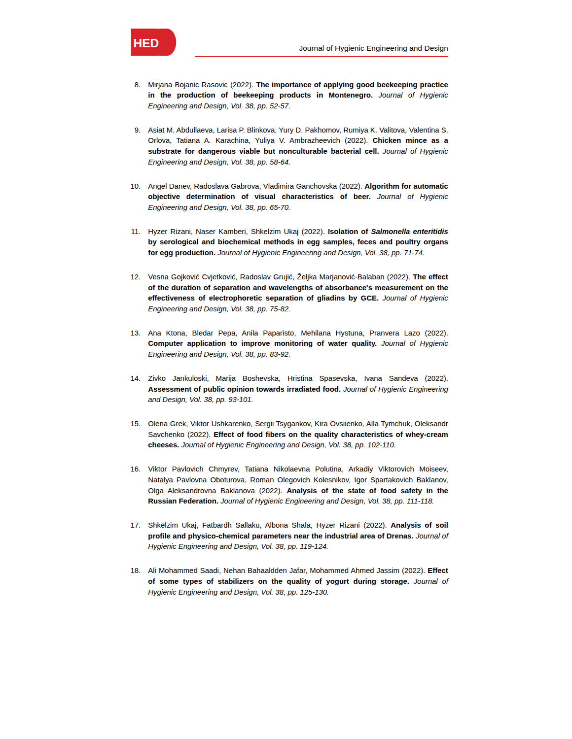HED — Journal of Hygienic Engineering and Design logo HED
Journal of Hygienic Engineering and Design
Mirjana Bojanic Rasovic (2022). The importance of applying good beekeeping practice in the production of beekeeping products in Montenegro. Journal of Hygienic Engineering and Design, Vol. 38, pp. 52-57.
Asiat M. Abdullaeva, Larisa P. Blinkova, Yury D. Pakhomov, Rumiya K. Valitova, Valentina S. Orlova, Tatiana A. Karachina, Yuliya V. Ambrazheevich (2022). Chicken mince as a substrate for dangerous viable but nonculturable bacterial cell. Journal of Hygienic Engineering and Design, Vol. 38, pp. 58-64.
Angel Danev, Radoslava Gabrova, Vladimira Ganchovska (2022). Algorithm for automatic objective determination of visual characteristics of beer. Journal of Hygienic Engineering and Design, Vol. 38, pp. 65-70.
Hyzer Rizani, Naser Kamberi, Shkelzim Ukaj (2022). Isolation of Salmonella enteritidis by serological and biochemical methods in egg samples, feces and poultry organs for egg production. Journal of Hygienic Engineering and Design, Vol. 38, pp. 71-74.
Vesna Gojković Cvjetković, Radoslav Grujić, Željka Marjanović-Balaban (2022). The effect of the duration of separation and wavelengths of absorbance's measurement on the effectiveness of electrophoretic separation of gliadins by GCE. Journal of Hygienic Engineering and Design, Vol. 38, pp. 75-82.
Ana Ktona, Bledar Pepa, Anila Paparisto, Mehilana Hystuna, Pranvera Lazo (2022). Computer application to improve monitoring of water quality. Journal of Hygienic Engineering and Design, Vol. 38, pp. 83-92.
Zivko Jankuloski, Marija Boshevska, Hristina Spasevska, Ivana Sandeva (2022). Assessment of public opinion towards irradiated food. Journal of Hygienic Engineering and Design, Vol. 38, pp. 93-101.
Olena Grek, Viktor Ushkarenko, Sergii Tsygankov, Kira Ovsiienko, Alla Tymchuk, Oleksandr Savchenko (2022). Effect of food fibers on the quality characteristics of whey-cream cheeses. Journal of Hygienic Engineering and Design, Vol. 38, pp. 102-110.
Viktor Pavlovich Chmyrev, Tatiana Nikolaevna Polutina, Arkadiy Viktorovich Moiseev, Natalya Pavlovna Oboturova, Roman Olegovich Kolesnikov, Igor Spartakovich Baklanov, Olga Aleksandrovna Baklanova (2022). Analysis of the state of food safety in the Russian Federation. Journal of Hygienic Engineering and Design, Vol. 38, pp. 111-118.
Shkëlzim Ukaj, Fatbardh Sallaku, Albona Shala, Hyzer Rizani (2022). Analysis of soil profile and physico-chemical parameters near the industrial area of Drenas. Journal of Hygienic Engineering and Design, Vol. 38, pp. 119-124.
Ali Mohammed Saadi, Nehan Bahaaldden Jafar, Mohammed Ahmed Jassim (2022). Effect of some types of stabilizers on the quality of yogurt during storage. Journal of Hygienic Engineering and Design, Vol. 38, pp. 125-130.